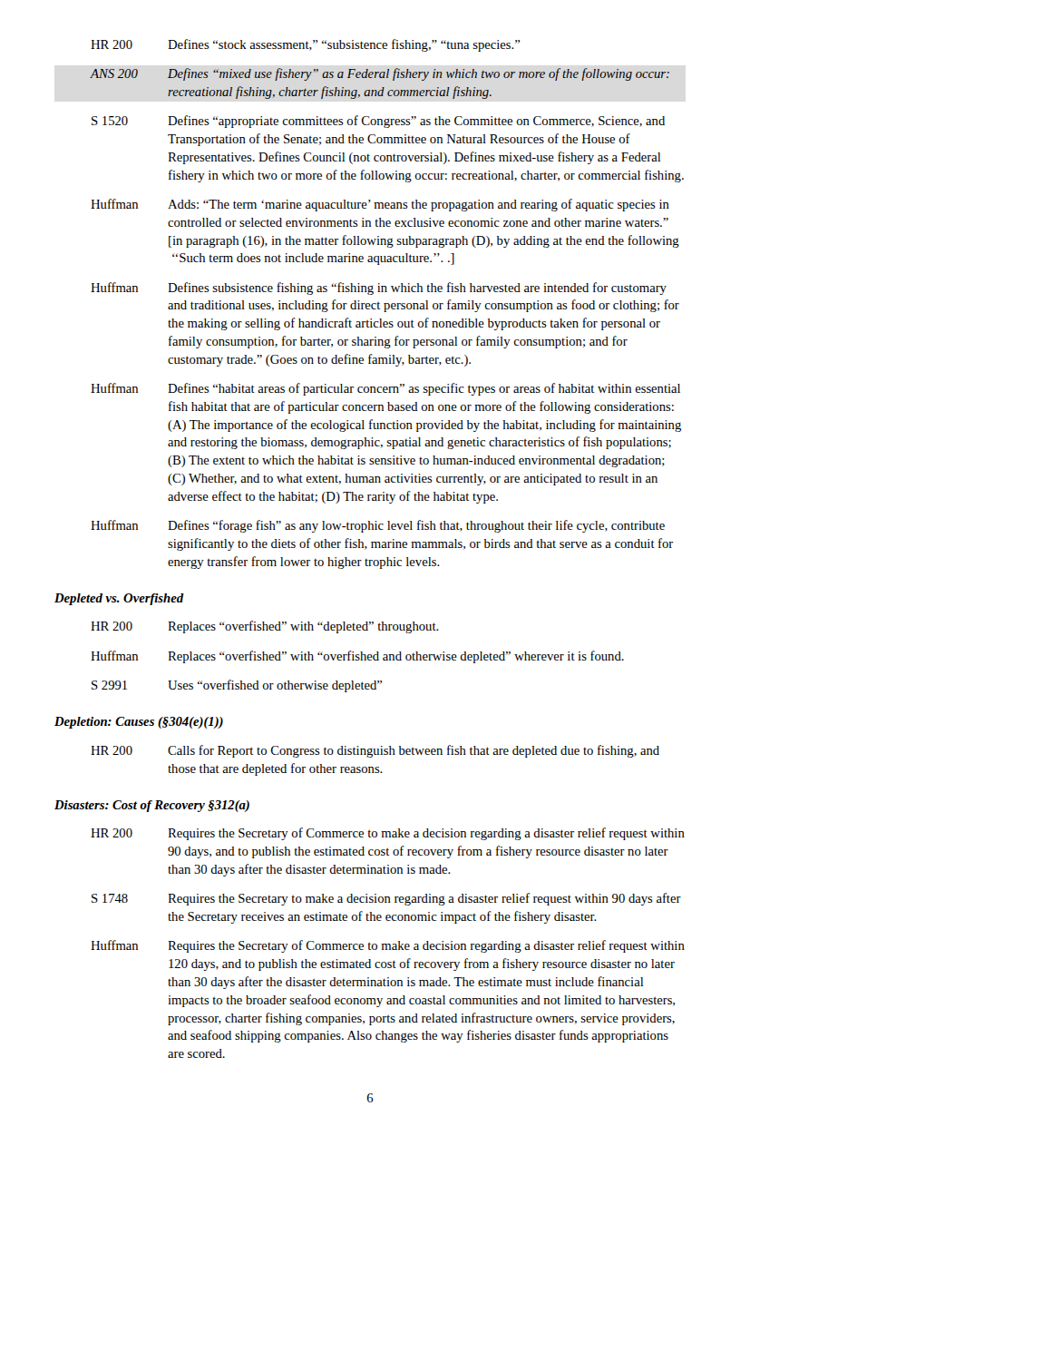HR 200
Defines “stock assessment,” “subsistence fishing,” “tuna species.”
ANS 200
Defines “mixed use fishery” as a Federal fishery in which two or more of the following occur: recreational fishing, charter fishing, and commercial fishing.
S 1520
Defines “appropriate committees of Congress” as the Committee on Commerce, Science, and Transportation of the Senate; and the Committee on Natural Resources of the House of Representatives. Defines Council (not controversial). Defines mixed-use fishery as a Federal fishery in which two or more of the following occur: recreational, charter, or commercial fishing.
Huffman
Adds: “The term ‘marine aquaculture’ means the propagation and rearing of aquatic species in controlled or selected environments in the exclusive economic zone and other marine waters.” [in paragraph (16), in the matter following subparagraph (D), by adding at the end the following ‘‘Such term does not include marine aquaculture.’’. .]
Huffman
Defines subsistence fishing as “fishing in which the fish harvested are intended for customary and traditional uses, including for direct personal or family consumption as food or clothing; for the making or selling of handicraft articles out of nonedible byproducts taken for personal or family consumption, for barter, or sharing for personal or family consumption; and for customary trade.” (Goes on to define family, barter, etc.).
Huffman
Defines “habitat areas of particular concern” as specific types or areas of habitat within essential fish habitat that are of particular concern based on one or more of the following considerations: (A) The importance of the ecological function provided by the habitat, including for maintaining and restoring the biomass, demographic, spatial and genetic characteristics of fish populations; (B) The extent to which the habitat is sensitive to human-induced environmental degradation; (C) Whether, and to what extent, human activities currently, or are anticipated to result in an adverse effect to the habitat; (D) The rarity of the habitat type.
Huffman
Defines “forage fish” as any low-trophic level fish that, throughout their life cycle, contribute significantly to the diets of other fish, marine mammals, or birds and that serve as a conduit for energy transfer from lower to higher trophic levels.
Depleted vs. Overfished
HR 200
Replaces “overfished” with “depleted” throughout.
Huffman
Replaces “overfished” with “overfished and otherwise depleted” wherever it is found.
S 2991
Uses “overfished or otherwise depleted”
Depletion: Causes (§304(e)(1))
HR 200
Calls for Report to Congress to distinguish between fish that are depleted due to fishing, and those that are depleted for other reasons.
Disasters: Cost of Recovery §312(a)
HR 200
Requires the Secretary of Commerce to make a decision regarding a disaster relief request within 90 days, and to publish the estimated cost of recovery from a fishery resource disaster no later than 30 days after the disaster determination is made.
S 1748
Requires the Secretary to make a decision regarding a disaster relief request within 90 days after the Secretary receives an estimate of the economic impact of the fishery disaster.
Huffman
Requires the Secretary of Commerce to make a decision regarding a disaster relief request within 120 days, and to publish the estimated cost of recovery from a fishery resource disaster no later than 30 days after the disaster determination is made. The estimate must include financial impacts to the broader seafood economy and coastal communities and not limited to harvesters, processor, charter fishing companies, ports and related infrastructure owners, service providers, and seafood shipping companies. Also changes the way fisheries disaster funds appropriations are scored.
6